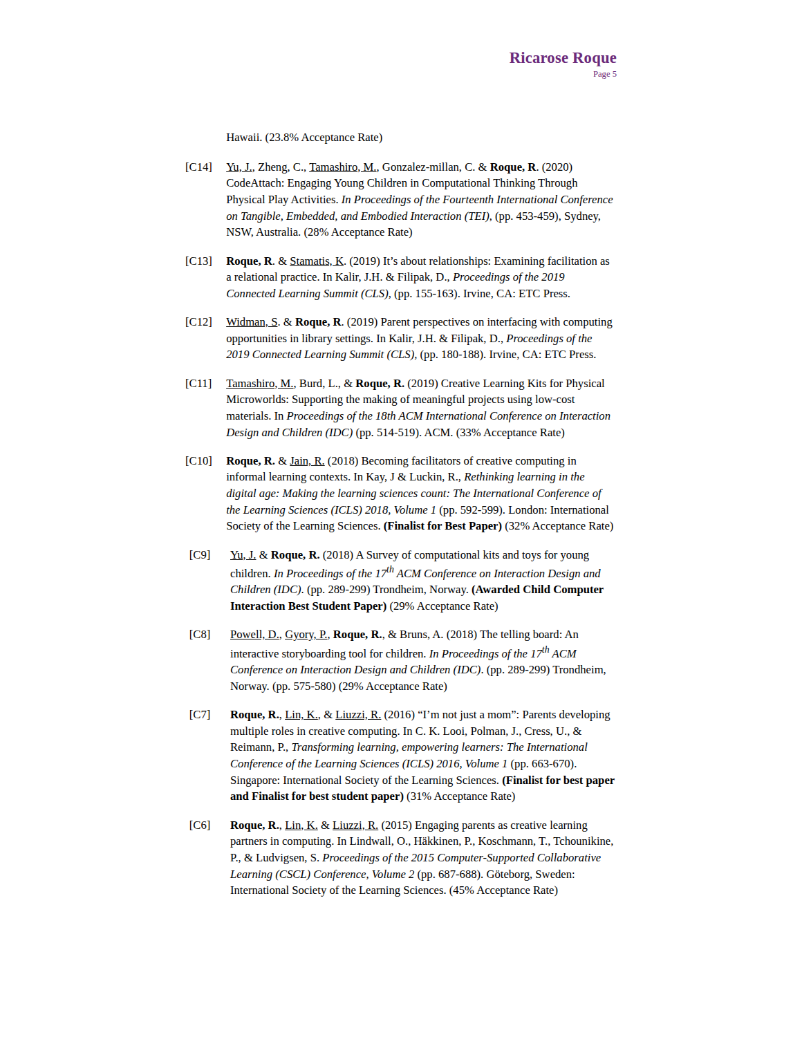Ricarose Roque
Page 5
Hawaii. (23.8% Acceptance Rate)
[C14] Yu, J., Zheng, C., Tamashiro, M., Gonzalez-millan, C. & Roque, R. (2020) CodeAttach: Engaging Young Children in Computational Thinking Through Physical Play Activities. In Proceedings of the Fourteenth International Conference on Tangible, Embedded, and Embodied Interaction (TEI), (pp. 453-459), Sydney, NSW, Australia. (28% Acceptance Rate)
[C13] Roque, R. & Stamatis, K. (2019) It’s about relationships: Examining facilitation as a relational practice. In Kalir, J.H. & Filipak, D., Proceedings of the 2019 Connected Learning Summit (CLS), (pp. 155-163). Irvine, CA: ETC Press.
[C12] Widman, S. & Roque, R. (2019) Parent perspectives on interfacing with computing opportunities in library settings. In Kalir, J.H. & Filipak, D., Proceedings of the 2019 Connected Learning Summit (CLS), (pp. 180-188). Irvine, CA: ETC Press.
[C11] Tamashiro, M., Burd, L., & Roque, R. (2019) Creative Learning Kits for Physical Microworlds: Supporting the making of meaningful projects using low-cost materials. In Proceedings of the 18th ACM International Conference on Interaction Design and Children (IDC) (pp. 514-519). ACM. (33% Acceptance Rate)
[C10] Roque, R. & Jain, R. (2018) Becoming facilitators of creative computing in informal learning contexts. In Kay, J & Luckin, R., Rethinking learning in the digital age: Making the learning sciences count: The International Conference of the Learning Sciences (ICLS) 2018, Volume 1 (pp. 592-599). London: International Society of the Learning Sciences. (Finalist for Best Paper) (32% Acceptance Rate)
[C9] Yu, J. & Roque, R. (2018) A Survey of computational kits and toys for young children. In Proceedings of the 17th ACM Conference on Interaction Design and Children (IDC). (pp. 289-299) Trondheim, Norway. (Awarded Child Computer Interaction Best Student Paper) (29% Acceptance Rate)
[C8] Powell, D., Gyory, P., Roque, R., & Bruns, A. (2018) The telling board: An interactive storyboarding tool for children. In Proceedings of the 17th ACM Conference on Interaction Design and Children (IDC). (pp. 289-299) Trondheim, Norway. (pp. 575-580) (29% Acceptance Rate)
[C7] Roque, R., Lin, K., & Liuzzi, R. (2016) “I’m not just a mom”: Parents developing multiple roles in creative computing. In C. K. Looi, Polman, J., Cress, U., & Reimann, P., Transforming learning, empowering learners: The International Conference of the Learning Sciences (ICLS) 2016, Volume 1 (pp. 663-670). Singapore: International Society of the Learning Sciences. (Finalist for best paper and Finalist for best student paper) (31% Acceptance Rate)
[C6] Roque, R., Lin, K. & Liuzzi, R. (2015) Engaging parents as creative learning partners in computing. In Lindwall, O., Häkkinen, P., Koschmann, T., Tchounikine, P., & Ludvigsen, S. Proceedings of the 2015 Computer-Supported Collaborative Learning (CSCL) Conference, Volume 2 (pp. 687-688). Göteborg, Sweden: International Society of the Learning Sciences. (45% Acceptance Rate)